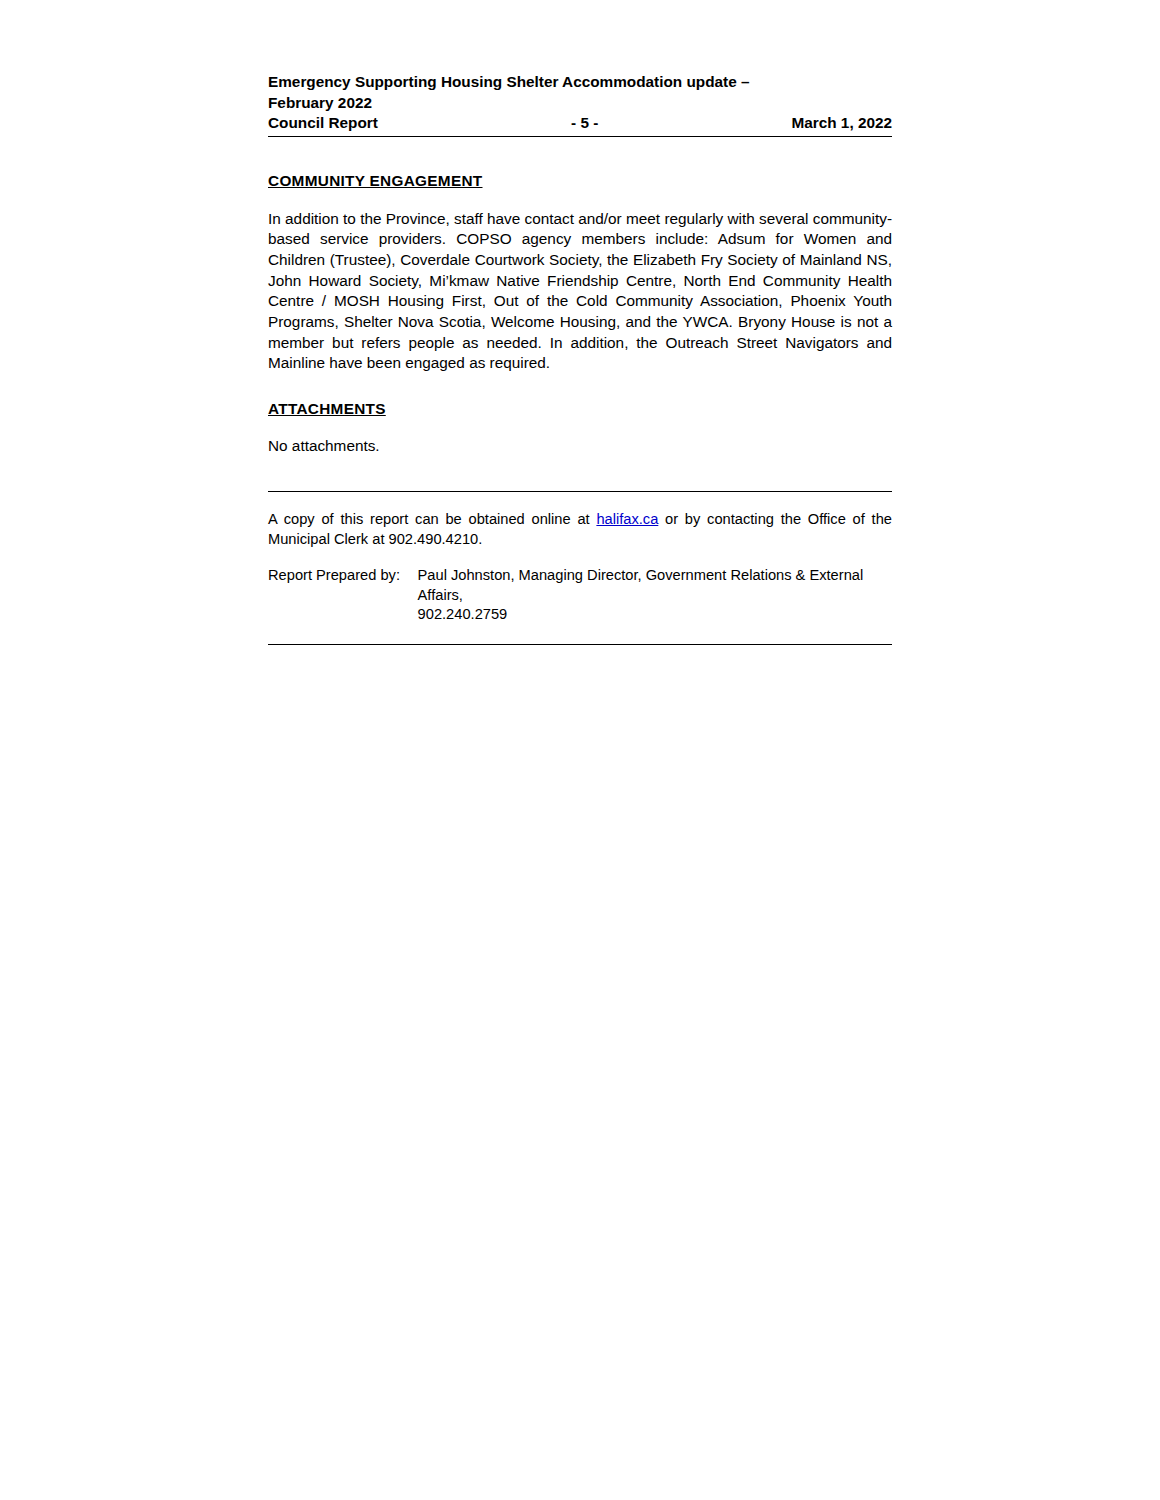Emergency Supporting Housing Shelter Accommodation update –
February 2022
Council Report - 5 - March 1, 2022
COMMUNITY ENGAGEMENT
In addition to the Province, staff have contact and/or meet regularly with several community-based service providers. COPSO agency members include: Adsum for Women and Children (Trustee), Coverdale Courtwork Society, the Elizabeth Fry Society of Mainland NS, John Howard Society, Mi’kmaw Native Friendship Centre, North End Community Health Centre / MOSH Housing First, Out of the Cold Community Association, Phoenix Youth Programs, Shelter Nova Scotia, Welcome Housing, and the YWCA. Bryony House is not a member but refers people as needed. In addition, the Outreach Street Navigators and Mainline have been engaged as required.
ATTACHMENTS
No attachments.
A copy of this report can be obtained online at halifax.ca or by contacting the Office of the Municipal Clerk at 902.490.4210.
Report Prepared by: Paul Johnston, Managing Director, Government Relations & External Affairs,
902.240.2759